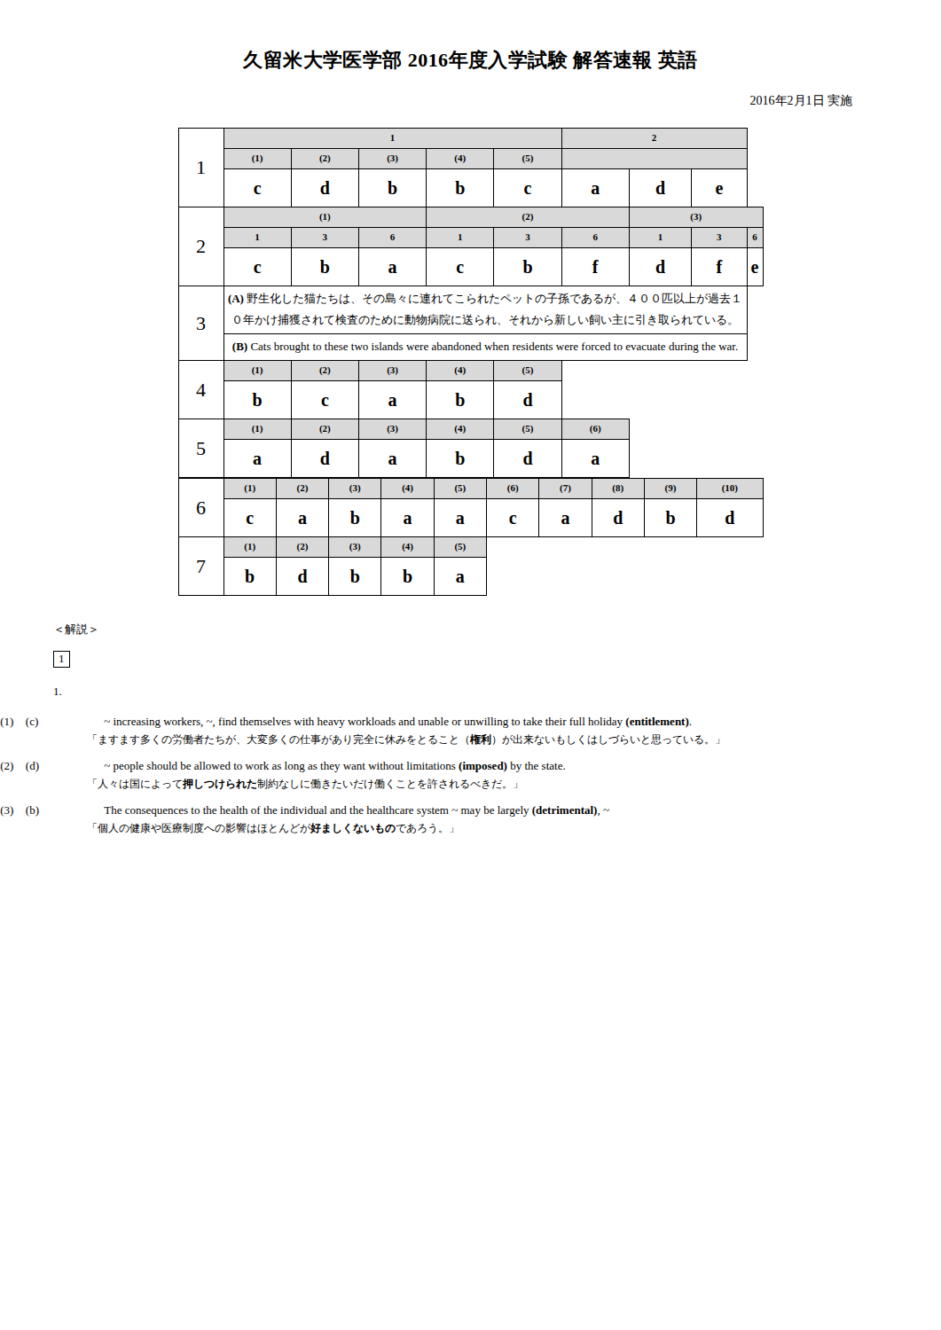久留米大学医学部 2016年度入学試験 解答速報 英語
2016年2月1日 実施
| 1 | 1 | 2 |
| (1) | (2) | (3) | (4) | (5) | |
| c | d | b | b | c | a | d | e |
| 2 | (1) | (2) | (3) |
| 1 | 3 | 6 | 1 | 3 | 6 | 1 | 3 | 6 |
| c | b | a | c | b | f | d | f | e |
| 3 | (A) 野生化した猫たちは、その島々に連れてこられたペットの子孫であるが、４００匹以上が過去１０年かけ捕獲されて検査のために動物病院に送られ、それから新しい飼い主に引き取られている。 |
| (B) Cats brought to these two islands were abandoned when residents were forced to evacuate during the war. |
| 4 | (1) | (2) | (3) | (4) | (5) | |
| b | c | a | b | d | |
| 5 | (1) | (2) | (3) | (4) | (5) | (6) | |
| a | d | a | b | d | a | |
| 6 | (1) | (2) | (3) | (4) | (5) | (6) | (7) | (8) | (9) | (10) |
| c | a | b | a | a | c | a | d | b | d |
| 7 | (1) | (2) | (3) | (4) | (5) | |
| b | d | b | b | a | |
＜解説＞
1
1.
(1)(c)~ increasing workers, ~, find themselves with heavy workloads and unable or unwilling to take their full holiday (entitlement).
「ますます多くの労働者たちが、大変多くの仕事があり完全に休みをとること（権利）が出来ないもしくはしづらいと思っている。」
(2)(d)~ people should be allowed to work as long as they want without limitations (imposed) by the state.
「人々は国によって押しつけられた制約なしに働きたいだけ働くことを許されるべきだ。」
(3)(b) The consequences to the health of the individual and the healthcare system ~ may be largely (detrimental), ~
「個人の健康や医療制度への影響はほとんどが好ましくないものであろう。」